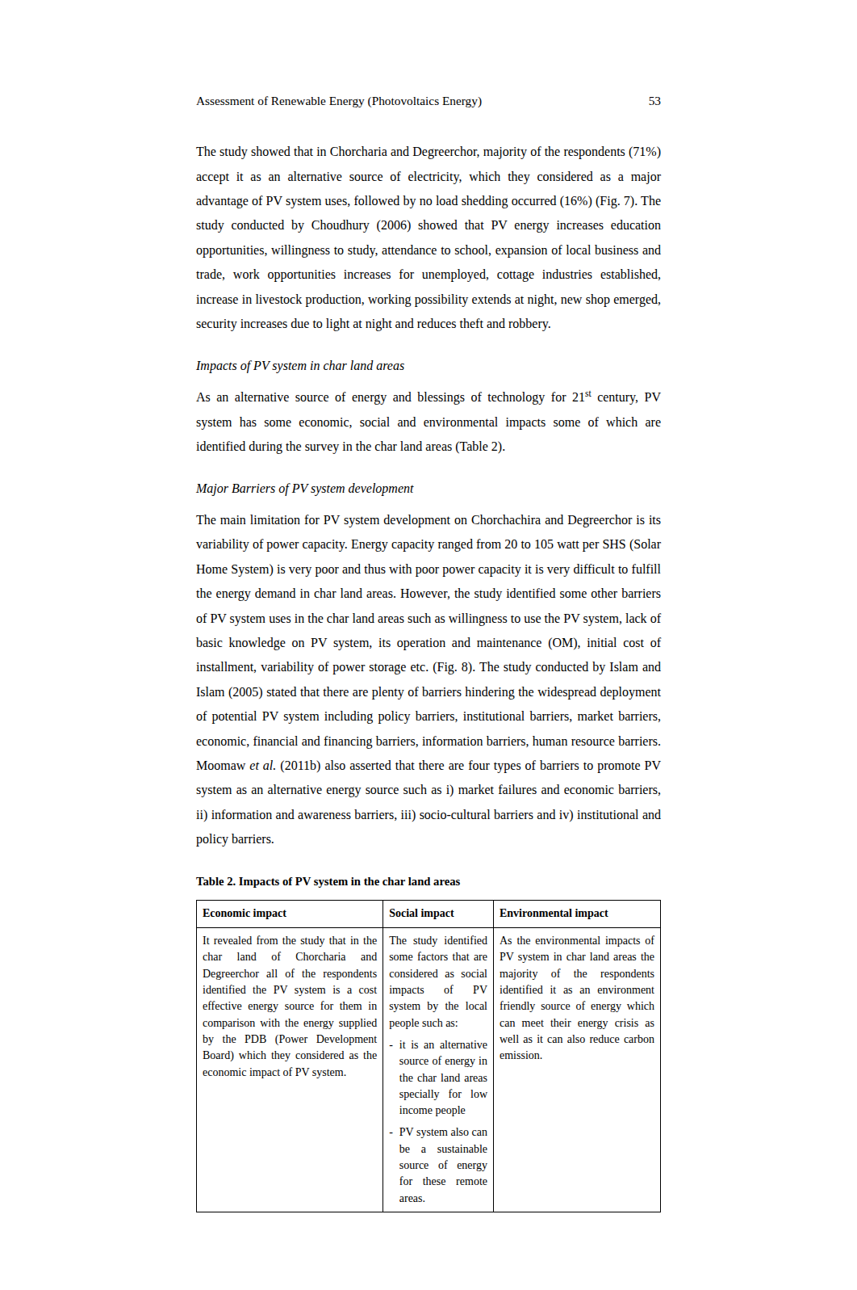Assessment of Renewable Energy (Photovoltaics Energy) 53
The study showed that in Chorcharia and Degreerchor, majority of the respondents (71%) accept it as an alternative source of electricity, which they considered as a major advantage of PV system uses, followed by no load shedding occurred (16%) (Fig. 7). The study conducted by Choudhury (2006) showed that PV energy increases education opportunities, willingness to study, attendance to school, expansion of local business and trade, work opportunities increases for unemployed, cottage industries established, increase in livestock production, working possibility extends at night, new shop emerged, security increases due to light at night and reduces theft and robbery.
Impacts of PV system in char land areas
As an alternative source of energy and blessings of technology for 21st century, PV system has some economic, social and environmental impacts some of which are identified during the survey in the char land areas (Table 2).
Major Barriers of PV system development
The main limitation for PV system development on Chorchachira and Degreerchor is its variability of power capacity. Energy capacity ranged from 20 to 105 watt per SHS (Solar Home System) is very poor and thus with poor power capacity it is very difficult to fulfill the energy demand in char land areas. However, the study identified some other barriers of PV system uses in the char land areas such as willingness to use the PV system, lack of basic knowledge on PV system, its operation and maintenance (OM), initial cost of installment, variability of power storage etc. (Fig. 8). The study conducted by Islam and Islam (2005) stated that there are plenty of barriers hindering the widespread deployment of potential PV system including policy barriers, institutional barriers, market barriers, economic, financial and financing barriers, information barriers, human resource barriers. Moomaw et al. (2011b) also asserted that there are four types of barriers to promote PV system as an alternative energy source such as i) market failures and economic barriers, ii) information and awareness barriers, iii) socio-cultural barriers and iv) institutional and policy barriers.
Table 2. Impacts of PV system in the char land areas
| Economic impact | Social impact | Environmental impact |
| --- | --- | --- |
| It revealed from the study that in the char land of Chorcharia and Degreerchor all of the respondents identified the PV system is a cost effective energy source for them in comparison with the energy supplied by the PDB (Power Development Board) which they considered as the economic impact of PV system. | The study identified some factors that are considered as social impacts of PV system by the local people such as: it is an alternative source of energy in the char land areas specially for low income people PV system also can be a sustainable source of energy for these remote areas. | As the environmental impacts of PV system in char land areas the majority of the respondents identified it as an environment friendly source of energy which can meet their energy crisis as well as it can also reduce carbon emission. |